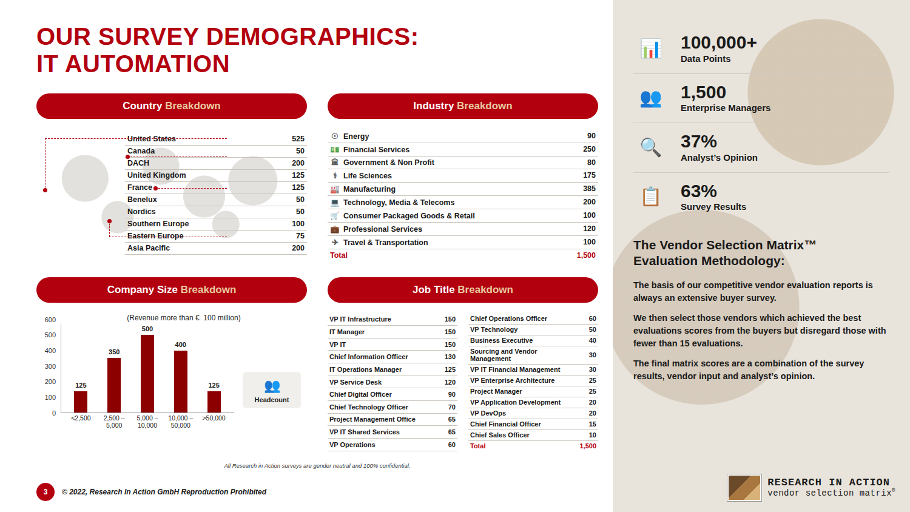OUR SURVEY DEMOGRAPHICS:
IT AUTOMATION
Country Breakdown
| United States | 525 |
| Canada | 50 |
| DACH | 200 |
| United Kingdom | 125 |
| France | 125 |
| Benelux | 50 |
| Nordics | 50 |
| Southern Europe | 100 |
| Eastern Europe | 75 |
| Asia Pacific | 200 |
Industry Breakdown
| ☉ Energy | 90 |
| 💵 Financial Services | 250 |
| 🏛 Government & Non Profit | 80 |
| ⚕ Life Sciences | 175 |
| 🏭 Manufacturing | 385 |
| 💻 Technology, Media & Telecoms | 200 |
| 🛒 Consumer Packaged Goods & Retail | 100 |
| 💼 Professional Services | 120 |
| ✈ Travel & Transportation | 100 |
| Total | 1,500 |
Company Size Breakdown
(Revenue more than € 100 million)
600 500 400 300 200 100 0
125
350
500
400
125
<2,500
2,500 –
5,000
5,000 –
10,000
10,000 –
50,000
>50,000
👥 Headcount
Job Title Breakdown
| VP IT Infrastructure | 150 |
| IT Manager | 150 |
| VP IT | 150 |
| Chief Information Officer | 130 |
| IT Operations Manager | 125 |
| VP Service Desk | 120 |
| Chief Digital Officer | 90 |
| Chief Technology Officer | 70 |
| Project Management Office | 65 |
| VP IT Shared Services | 65 |
| VP Operations | 60 |
| Chief Operations Officer | 60 |
| VP Technology | 50 |
| Business Executive | 40 |
| Sourcing and Vendor Management | 30 |
| VP IT Financial Management | 30 |
| VP Enterprise Architecture | 25 |
| Project Manager | 25 |
| VP Application Development | 20 |
| VP DevOps | 20 |
| Chief Financial Officer | 15 |
| Chief Sales Officer | 10 |
| Total | 1,500 |
All Research in Action surveys are gender neutral and 100% confidential.
3
© 2022, Research In Action GmbH Reproduction Prohibited
📊
100,000+
Data Points
👥
1,500
Enterprise Managers
🔍
37%
Analyst’s Opinion
📋
63%
Survey Results
The Vendor Selection Matrix™
Evaluation Methodology:
The basis of our competitive vendor evaluation reports is always an extensive buyer survey.
We then select those vendors which achieved the best evaluations scores from the buyers but disregard those with fewer than 15 evaluations.
The final matrix scores are a combination of the survey results, vendor input and analyst’s opinion.
RESEARCH IN ACTION
vendor selection matrix®